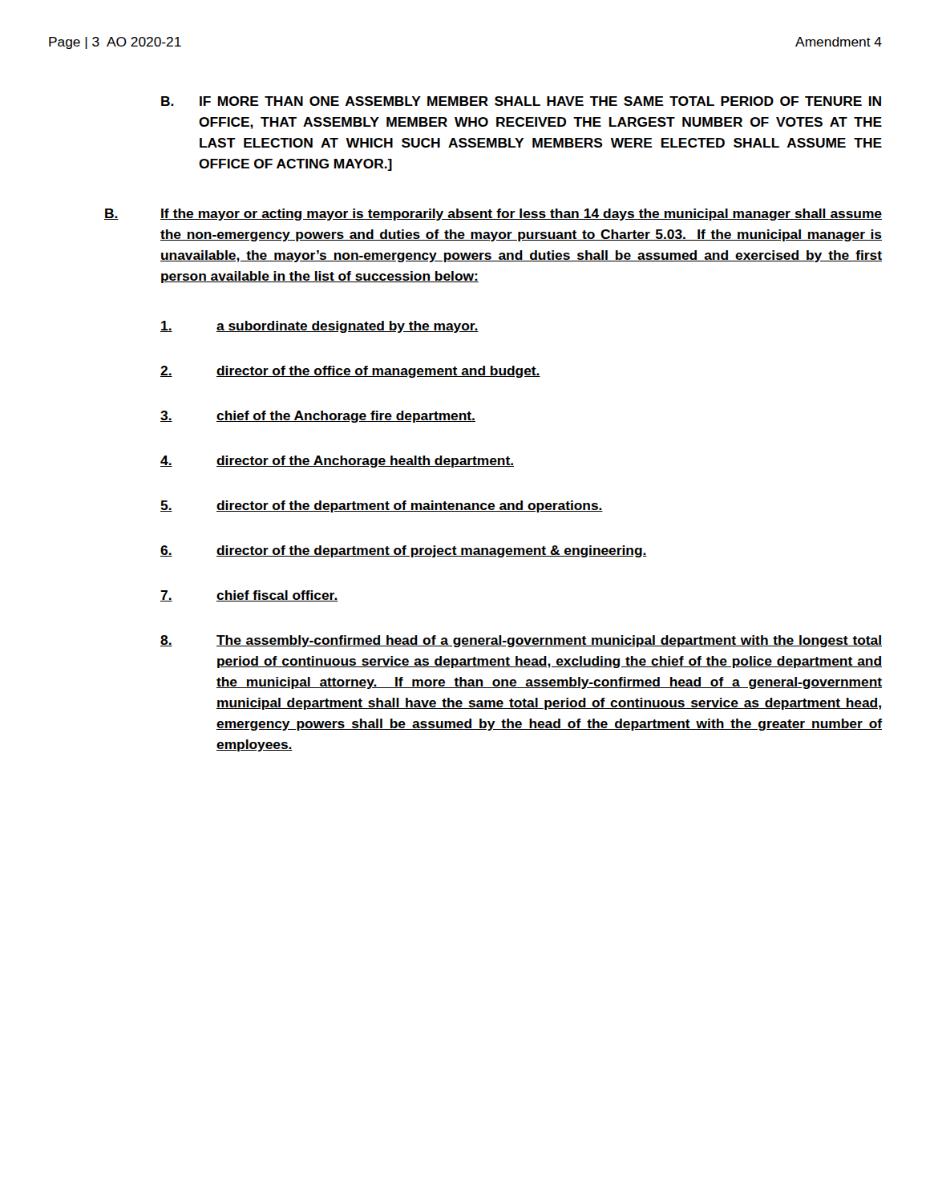Page | 3 AO 2020-21 Amendment 4
B.
IF MORE THAN ONE ASSEMBLY MEMBER SHALL HAVE THE SAME TOTAL PERIOD OF TENURE IN OFFICE, THAT ASSEMBLY MEMBER WHO RECEIVED THE LARGEST NUMBER OF VOTES AT THE LAST ELECTION AT WHICH SUCH ASSEMBLY MEMBERS WERE ELECTED SHALL ASSUME THE OFFICE OF ACTING MAYOR.]
B.
If the mayor or acting mayor is temporarily absent for less than 14 days the municipal manager shall assume the non-emergency powers and duties of the mayor pursuant to Charter 5.03. If the municipal manager is unavailable, the mayor’s non-emergency powers and duties shall be assumed and exercised by the first person available in the list of succession below:
1.
a subordinate designated by the mayor.
2.
director of the office of management and budget.
3.
chief of the Anchorage fire department.
4.
director of the Anchorage health department.
5.
director of the department of maintenance and operations.
6.
director of the department of project management & engineering.
7.
chief fiscal officer.
8.
The assembly-confirmed head of a general-government municipal department with the longest total period of continuous service as department head, excluding the chief of the police department and the municipal attorney. If more than one assembly-confirmed head of a general-government municipal department shall have the same total period of continuous service as department head, emergency powers shall be assumed by the head of the department with the greater number of employees.